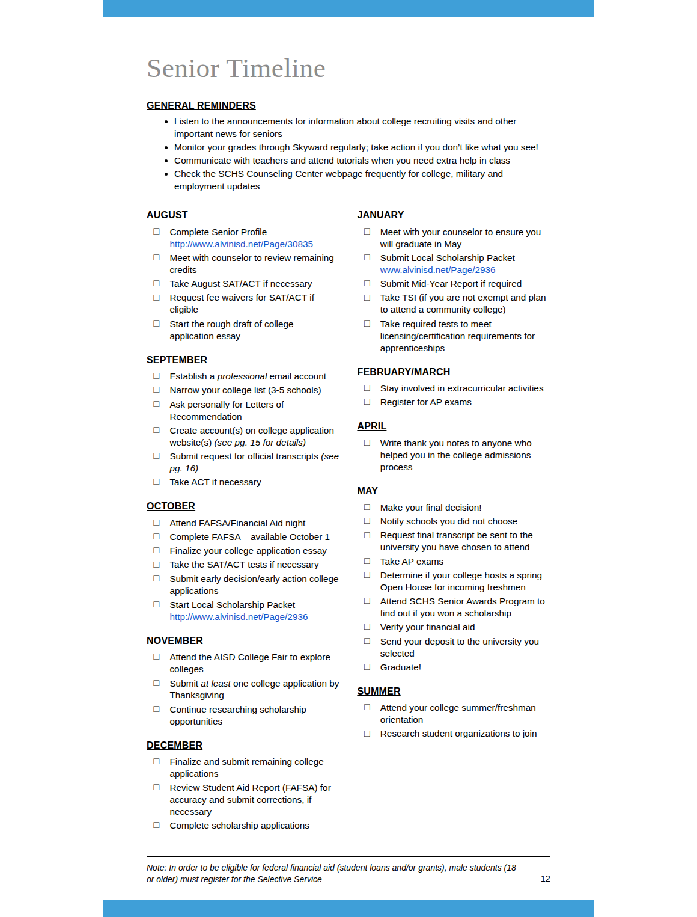Senior Timeline
GENERAL REMINDERS
Listen to the announcements for information about college recruiting visits and other important news for seniors
Monitor your grades through Skyward regularly; take action if you don’t like what you see!
Communicate with teachers and attend tutorials when you need extra help in class
Check the SCHS Counseling Center webpage frequently for college, military and employment updates
AUGUST
Complete Senior Profile
http://www.alvinisd.net/Page/30835
Meet with counselor to review remaining credits
Take August SAT/ACT if necessary
Request fee waivers for SAT/ACT if eligible
Start the rough draft of college application essay
SEPTEMBER
Establish a professional email account
Narrow your college list (3-5 schools)
Ask personally for Letters of Recommendation
Create account(s) on college application website(s) (see pg. 15 for details)
Submit request for official transcripts (see pg. 16)
Take ACT if necessary
OCTOBER
Attend FAFSA/Financial Aid night
Complete FAFSA – available October 1
Finalize your college application essay
Take the SAT/ACT tests if necessary
Submit early decision/early action college applications
Start Local Scholarship Packet
http://www.alvinisd.net/Page/2936
NOVEMBER
Attend the AISD College Fair to explore colleges
Submit at least one college application by Thanksgiving
Continue researching scholarship opportunities
DECEMBER
Finalize and submit remaining college applications
Review Student Aid Report (FAFSA) for accuracy and submit corrections, if necessary
Complete scholarship applications
JANUARY
Meet with your counselor to ensure you will graduate in May
Submit Local Scholarship Packet
www.alvinisd.net/Page/2936
Submit Mid-Year Report if required
Take TSI (if you are not exempt and plan to attend a community college)
Take required tests to meet licensing/certification requirements for apprenticeships
FEBRUARY/MARCH
Stay involved in extracurricular activities
Register for AP exams
APRIL
Write thank you notes to anyone who helped you in the college admissions process
MAY
Make your final decision!
Notify schools you did not choose
Request final transcript be sent to the university you have chosen to attend
Take AP exams
Determine if your college hosts a spring Open House for incoming freshmen
Attend SCHS Senior Awards Program to find out if you won a scholarship
Verify your financial aid
Send your deposit to the university you selected
Graduate!
SUMMER
Attend your college summer/freshman orientation
Research student organizations to join
Note: In order to be eligible for federal financial aid (student loans and/or grants), male students (18 or older) must register for the Selective Service
12